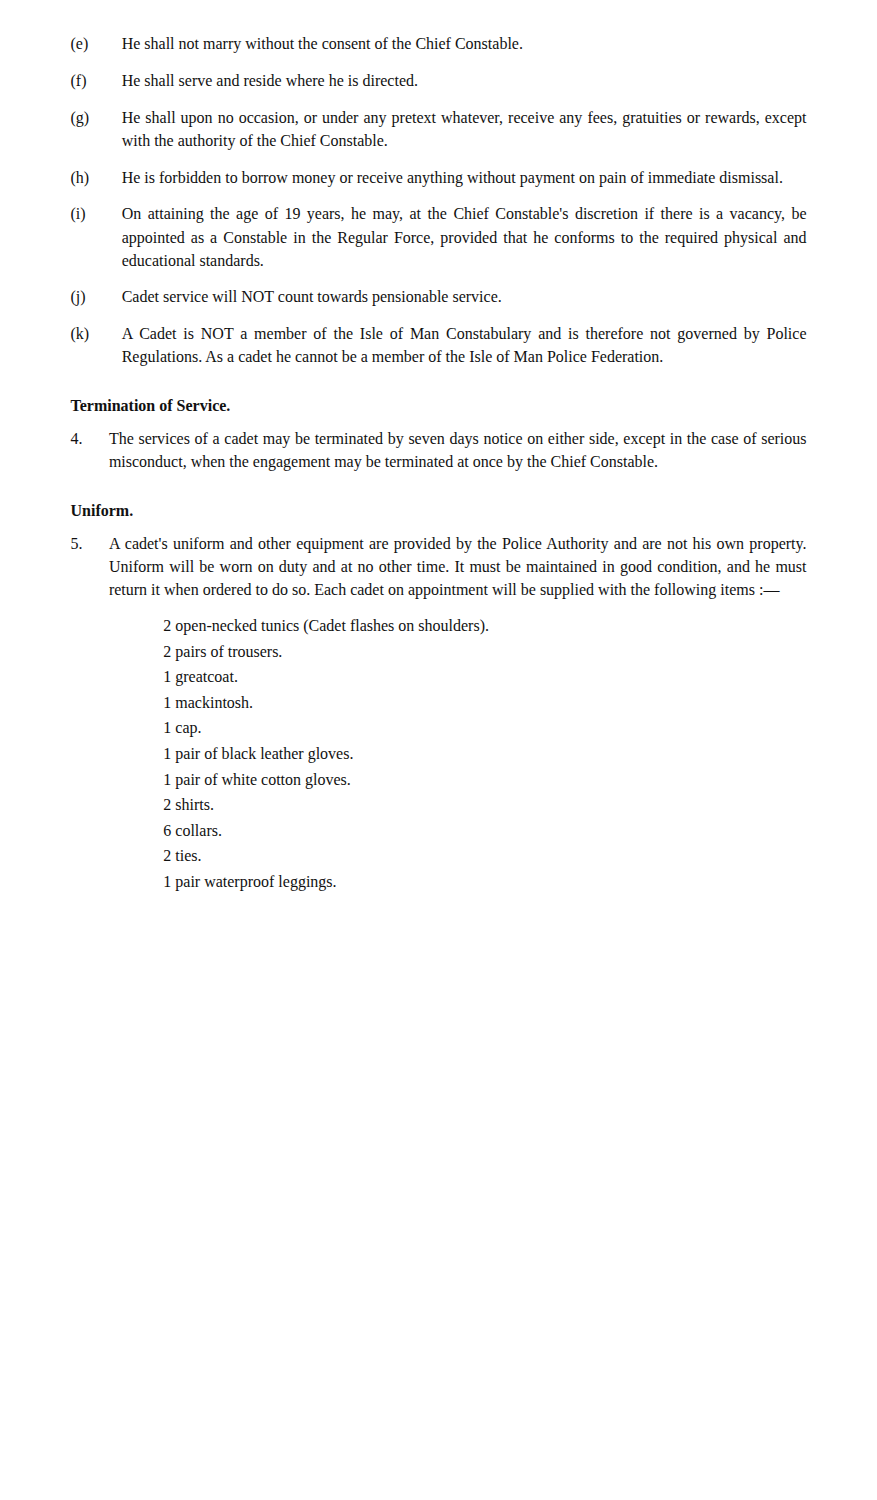(e) He shall not marry without the consent of the Chief Constable.
(f) He shall serve and reside where he is directed.
(g) He shall upon no occasion, or under any pretext whatever, receive any fees, gratuities or rewards, except with the authority of the Chief Constable.
(h) He is forbidden to borrow money or receive anything without payment on pain of immediate dismissal.
(i) On attaining the age of 19 years, he may, at the Chief Constable's discretion if there is a vacancy, be appointed as a Constable in the Regular Force, provided that he conforms to the required physical and educational standards.
(j) Cadet service will NOT count towards pensionable service.
(k) A Cadet is NOT a member of the Isle of Man Constabulary and is therefore not governed by Police Regulations. As a cadet he cannot be a member of the Isle of Man Police Federation.
Termination of Service.
4. The services of a cadet may be terminated by seven days notice on either side, except in the case of serious misconduct, when the engagement may be terminated at once by the Chief Constable.
Uniform.
5. A cadet's uniform and other equipment are provided by the Police Authority and are not his own property. Uniform will be worn on duty and at no other time. It must be maintained in good condition, and he must return it when ordered to do so. Each cadet on appointment will be supplied with the following items :—
2 open-necked tunics (Cadet flashes on shoulders).
2 pairs of trousers.
1 greatcoat.
1 mackintosh.
1 cap.
1 pair of black leather gloves.
1 pair of white cotton gloves.
2 shirts.
6 collars.
2 ties.
1 pair waterproof leggings.